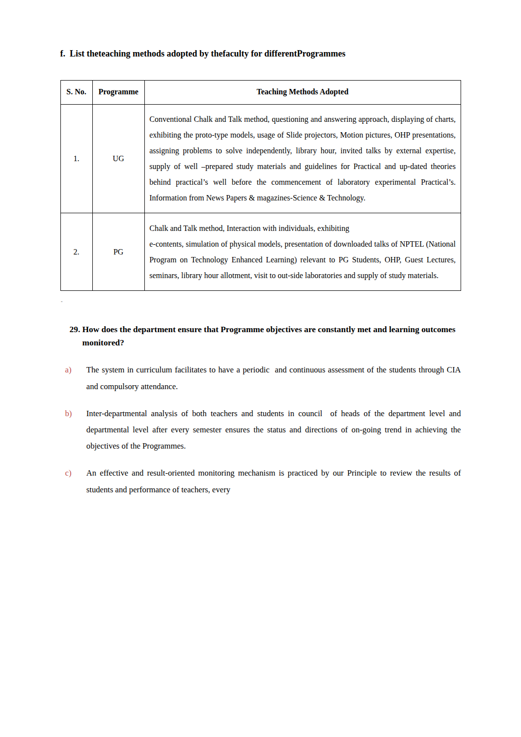f. List theteaching methods adopted by thefaculty for differentProgrammes
| S. No. | Programme | Teaching Methods Adopted |
| --- | --- | --- |
| 1. | UG | Conventional Chalk and Talk method, questioning and answering approach, displaying of charts, exhibiting the proto-type models, usage of Slide projectors, Motion pictures, OHP presentations, assigning problems to solve independently, library hour, invited talks by external expertise, supply of well –prepared study materials and guidelines for Practical and up-dated theories behind practical’s well before the commencement of laboratory experimental Practical’s. Information from News Papers & magazines-Science & Technology. |
| 2. | PG | Chalk and Talk method, Interaction with individuals, exhibiting e-contents, simulation of physical models, presentation of downloaded talks of NPTEL (National Program on Technology Enhanced Learning) relevant to PG Students, OHP, Guest Lectures, seminars, library hour allotment, visit to out-side laboratories and supply of study materials. |
"
29. How does the department ensure that Programme objectives are constantly met and learning outcomes monitored?
a) The system in curriculum facilitates to have a periodic and continuous assessment of the students through CIA and compulsory attendance.
b) Inter-departmental analysis of both teachers and students in council of heads of the department level and departmental level after every semester ensures the status and directions of on-going trend in achieving the objectives of the Programmes.
c) An effective and result-oriented monitoring mechanism is practiced by our Principle to review the results of students and performance of teachers, every